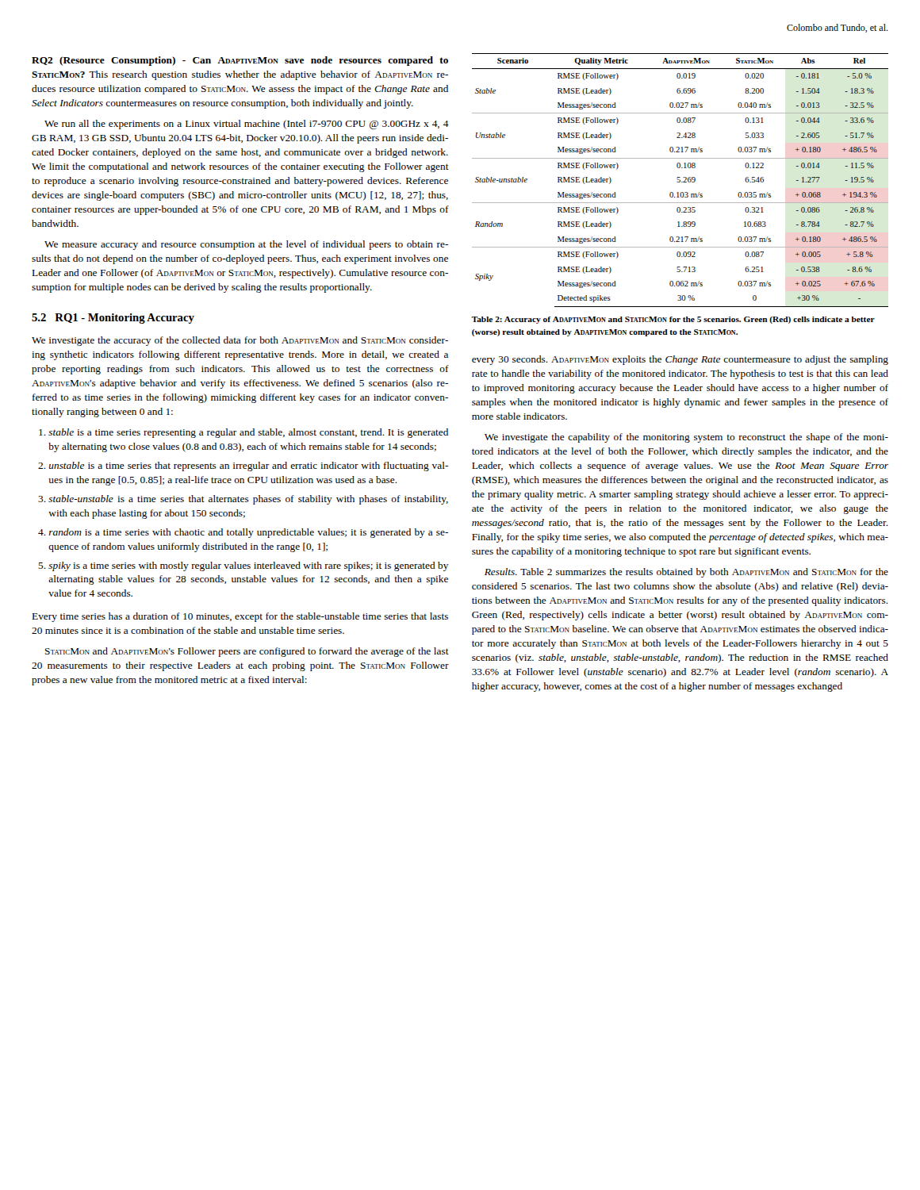Colombo and Tundo, et al.
RQ2 (Resource Consumption) - Can AdaptiveMon save node resources compared to StaticMon? This research question studies whether the adaptive behavior of AdaptiveMon reduces resource utilization compared to StaticMon. We assess the impact of the Change Rate and Select Indicators countermeasures on resource consumption, both individually and jointly.
We run all the experiments on a Linux virtual machine (Intel i7-9700 CPU @ 3.00GHz x 4, 4 GB RAM, 13 GB SSD, Ubuntu 20.04 LTS 64-bit, Docker v20.10.0). All the peers run inside dedicated Docker containers, deployed on the same host, and communicate over a bridged network. We limit the computational and network resources of the container executing the Follower agent to reproduce a scenario involving resource-constrained and battery-powered devices. Reference devices are single-board computers (SBC) and micro-controller units (MCU) [12, 18, 27]; thus, container resources are upper-bounded at 5% of one CPU core, 20 MB of RAM, and 1 Mbps of bandwidth.
We measure accuracy and resource consumption at the level of individual peers to obtain results that do not depend on the number of co-deployed peers. Thus, each experiment involves one Leader and one Follower (of AdaptiveMon or StaticMon, respectively). Cumulative resource consumption for multiple nodes can be derived by scaling the results proportionally.
5.2 RQ1 - Monitoring Accuracy
We investigate the accuracy of the collected data for both AdaptiveMon and StaticMon considering synthetic indicators following different representative trends. More in detail, we created a probe reporting readings from such indicators. This allowed us to test the correctness of AdaptiveMon's adaptive behavior and verify its effectiveness. We defined 5 scenarios (also referred to as time series in the following) mimicking different key cases for an indicator conventionally ranging between 0 and 1:
stable is a time series representing a regular and stable, almost constant, trend. It is generated by alternating two close values (0.8 and 0.83), each of which remains stable for 14 seconds;
unstable is a time series that represents an irregular and erratic indicator with fluctuating values in the range [0.5, 0.85]; a real-life trace on CPU utilization was used as a base.
stable-unstable is a time series that alternates phases of stability with phases of instability, with each phase lasting for about 150 seconds;
random is a time series with chaotic and totally unpredictable values; it is generated by a sequence of random values uniformly distributed in the range [0, 1];
spiky is a time series with mostly regular values interleaved with rare spikes; it is generated by alternating stable values for 28 seconds, unstable values for 12 seconds, and then a spike value for 4 seconds.
Every time series has a duration of 10 minutes, except for the stable-unstable time series that lasts 20 minutes since it is a combination of the stable and unstable time series.
StaticMon and AdaptiveMon's Follower peers are configured to forward the average of the last 20 measurements to their respective Leaders at each probing point. The StaticMon Follower probes a new value from the monitored metric at a fixed interval:
| Scenario | Quality Metric | AdaptiveMon | StaticMon | Abs | Rel |
| --- | --- | --- | --- | --- | --- |
| Stable | RMSE (Follower) | 0.019 | 0.020 | - 0.181 | - 5.0 % |
| RMSE (Leader) | 6.696 | 8.200 | - 1.504 | - 18.3 % |
| Messages/second | 0.027 m/s | 0.040 m/s | - 0.013 | - 32.5 % |
| Unstable | RMSE (Follower) | 0.087 | 0.131 | - 0.044 | - 33.6 % |
| RMSE (Leader) | 2.428 | 5.033 | - 2.605 | - 51.7 % |
| Messages/second | 0.217 m/s | 0.037 m/s | + 0.180 | + 486.5 % |
| Stable-unstable | RMSE (Follower) | 0.108 | 0.122 | - 0.014 | - 11.5 % |
| RMSE (Leader) | 5.269 | 6.546 | - 1.277 | - 19.5 % |
| Messages/second | 0.103 m/s | 0.035 m/s | + 0.068 | + 194.3 % |
| Random | RMSE (Follower) | 0.235 | 0.321 | - 0.086 | - 26.8 % |
| RMSE (Leader) | 1.899 | 10.683 | - 8.784 | - 82.7 % |
| Messages/second | 0.217 m/s | 0.037 m/s | + 0.180 | + 486.5 % |
| Spiky | RMSE (Follower) | 0.092 | 0.087 | + 0.005 | + 5.8 % |
| RMSE (Leader) | 5.713 | 6.251 | - 0.538 | - 8.6 % |
| Messages/second | 0.062 m/s | 0.037 m/s | + 0.025 | + 67.6 % |
| Detected spikes | 30 % | 0 | +30 % | - |
Table 2: Accuracy of AdaptiveMon and StaticMon for the 5 scenarios. Green (Red) cells indicate a better (worse) result obtained by AdaptiveMon compared to the StaticMon.
every 30 seconds. AdaptiveMon exploits the Change Rate countermeasure to adjust the sampling rate to handle the variability of the monitored indicator. The hypothesis to test is that this can lead to improved monitoring accuracy because the Leader should have access to a higher number of samples when the monitored indicator is highly dynamic and fewer samples in the presence of more stable indicators.
We investigate the capability of the monitoring system to reconstruct the shape of the monitored indicators at the level of both the Follower, which directly samples the indicator, and the Leader, which collects a sequence of average values. We use the Root Mean Square Error (RMSE), which measures the differences between the original and the reconstructed indicator, as the primary quality metric. A smarter sampling strategy should achieve a lesser error. To appreciate the activity of the peers in relation to the monitored indicator, we also gauge the messages/second ratio, that is, the ratio of the messages sent by the Follower to the Leader. Finally, for the spiky time series, we also computed the percentage of detected spikes, which measures the capability of a monitoring technique to spot rare but significant events.
Results. Table 2 summarizes the results obtained by both AdaptiveMon and StaticMon for the considered 5 scenarios. The last two columns show the absolute (Abs) and relative (Rel) deviations between the AdaptiveMon and StaticMon results for any of the presented quality indicators. Green (Red, respectively) cells indicate a better (worst) result obtained by AdaptiveMon compared to the StaticMon baseline. We can observe that AdaptiveMon estimates the observed indicator more accurately than StaticMon at both levels of the Leader-Followers hierarchy in 4 out 5 scenarios (viz. stable, unstable, stable-unstable, random). The reduction in the RMSE reached 33.6% at Follower level (unstable scenario) and 82.7% at Leader level (random scenario). A higher accuracy, however, comes at the cost of a higher number of messages exchanged